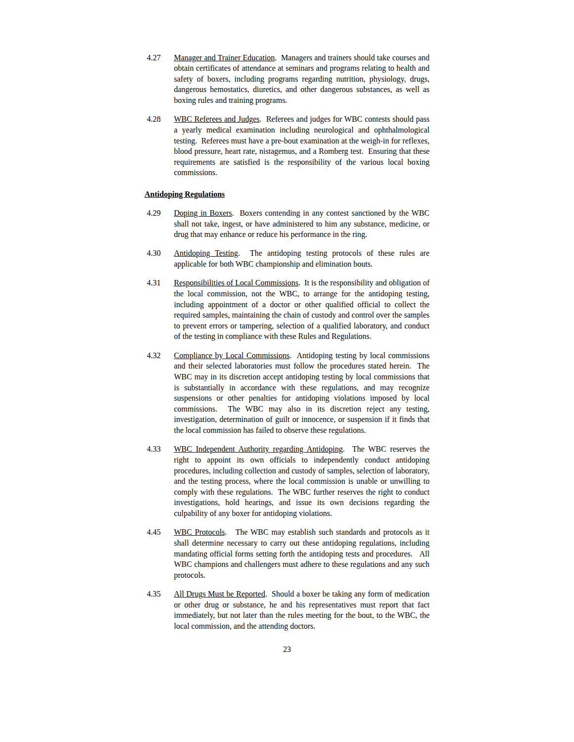4.27
Manager and Trainer Education. Managers and trainers should take courses and obtain certificates of attendance at seminars and programs relating to health and safety of boxers, including programs regarding nutrition, physiology, drugs, dangerous hemostatics, diuretics, and other dangerous substances, as well as boxing rules and training programs.
4.28
WBC Referees and Judges. Referees and judges for WBC contests should pass a yearly medical examination including neurological and ophthalmological testing. Referees must have a pre-bout examination at the weigh-in for reflexes, blood pressure, heart rate, nistagemus, and a Romberg test. Ensuring that these requirements are satisfied is the responsibility of the various local boxing commissions.
Antidoping Regulations
4.29
Doping in Boxers. Boxers contending in any contest sanctioned by the WBC shall not take, ingest, or have administered to him any substance, medicine, or drug that may enhance or reduce his performance in the ring.
4.30
Antidoping Testing. The antidoping testing protocols of these rules are applicable for both WBC championship and elimination bouts.
4.31
Responsibilities of Local Commissions. It is the responsibility and obligation of the local commission, not the WBC, to arrange for the antidoping testing, including appointment of a doctor or other qualified official to collect the required samples, maintaining the chain of custody and control over the samples to prevent errors or tampering, selection of a qualified laboratory, and conduct of the testing in compliance with these Rules and Regulations.
4.32
Compliance by Local Commissions. Antidoping testing by local commissions and their selected laboratories must follow the procedures stated herein. The WBC may in its discretion accept antidoping testing by local commissions that is substantially in accordance with these regulations, and may recognize suspensions or other penalties for antidoping violations imposed by local commissions. The WBC may also in its discretion reject any testing, investigation, determination of guilt or innocence, or suspension if it finds that the local commission has failed to observe these regulations.
4.33
WBC Independent Authority regarding Antidoping. The WBC reserves the right to appoint its own officials to independently conduct antidoping procedures, including collection and custody of samples, selection of laboratory, and the testing process, where the local commission is unable or unwilling to comply with these regulations. The WBC further reserves the right to conduct investigations, hold hearings, and issue its own decisions regarding the culpability of any boxer for antidoping violations.
4.45
WBC Protocols. The WBC may establish such standards and protocols as it shall determine necessary to carry out these antidoping regulations, including mandating official forms setting forth the antidoping tests and procedures. All WBC champions and challengers must adhere to these regulations and any such protocols.
4.35
All Drugs Must be Reported. Should a boxer be taking any form of medication or other drug or substance, he and his representatives must report that fact immediately, but not later than the rules meeting for the bout, to the WBC, the local commission, and the attending doctors.
23